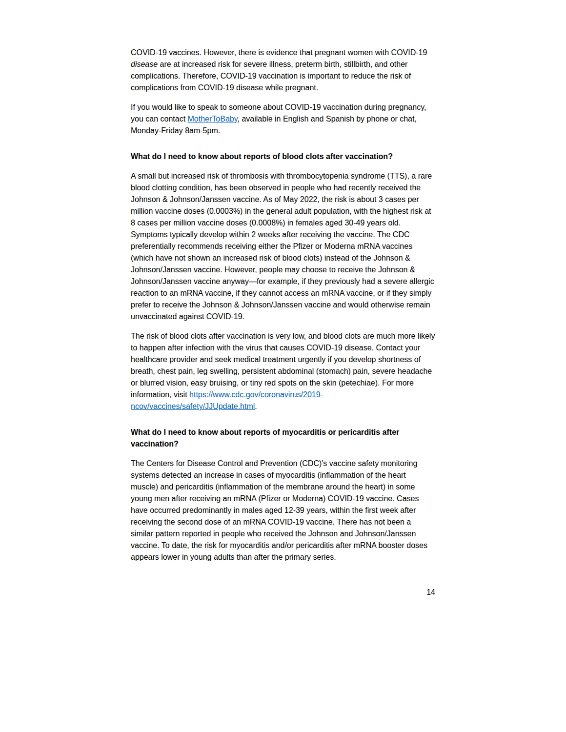COVID-19 vaccines. However, there is evidence that pregnant women with COVID-19 disease are at increased risk for severe illness, preterm birth, stillbirth, and other complications. Therefore, COVID-19 vaccination is important to reduce the risk of complications from COVID-19 disease while pregnant.
If you would like to speak to someone about COVID-19 vaccination during pregnancy, you can contact MotherToBaby, available in English and Spanish by phone or chat, Monday-Friday 8am-5pm.
What do I need to know about reports of blood clots after vaccination?
A small but increased risk of thrombosis with thrombocytopenia syndrome (TTS), a rare blood clotting condition, has been observed in people who had recently received the Johnson & Johnson/Janssen vaccine. As of May 2022, the risk is about 3 cases per million vaccine doses (0.0003%) in the general adult population, with the highest risk at 8 cases per million vaccine doses (0.0008%) in females aged 30-49 years old. Symptoms typically develop within 2 weeks after receiving the vaccine. The CDC preferentially recommends receiving either the Pfizer or Moderna mRNA vaccines (which have not shown an increased risk of blood clots) instead of the Johnson & Johnson/Janssen vaccine. However, people may choose to receive the Johnson & Johnson/Janssen vaccine anyway—for example, if they previously had a severe allergic reaction to an mRNA vaccine, if they cannot access an mRNA vaccine, or if they simply prefer to receive the Johnson & Johnson/Janssen vaccine and would otherwise remain unvaccinated against COVID-19.
The risk of blood clots after vaccination is very low, and blood clots are much more likely to happen after infection with the virus that causes COVID-19 disease. Contact your healthcare provider and seek medical treatment urgently if you develop shortness of breath, chest pain, leg swelling, persistent abdominal (stomach) pain, severe headache or blurred vision, easy bruising, or tiny red spots on the skin (petechiae). For more information, visit https://www.cdc.gov/coronavirus/2019-ncov/vaccines/safety/JJUpdate.html.
What do I need to know about reports of myocarditis or pericarditis after vaccination?
The Centers for Disease Control and Prevention (CDC)'s vaccine safety monitoring systems detected an increase in cases of myocarditis (inflammation of the heart muscle) and pericarditis (inflammation of the membrane around the heart) in some young men after receiving an mRNA (Pfizer or Moderna) COVID-19 vaccine. Cases have occurred predominantly in males aged 12-39 years, within the first week after receiving the second dose of an mRNA COVID-19 vaccine. There has not been a similar pattern reported in people who received the Johnson and Johnson/Janssen vaccine. To date, the risk for myocarditis and/or pericarditis after mRNA booster doses appears lower in young adults than after the primary series.
14